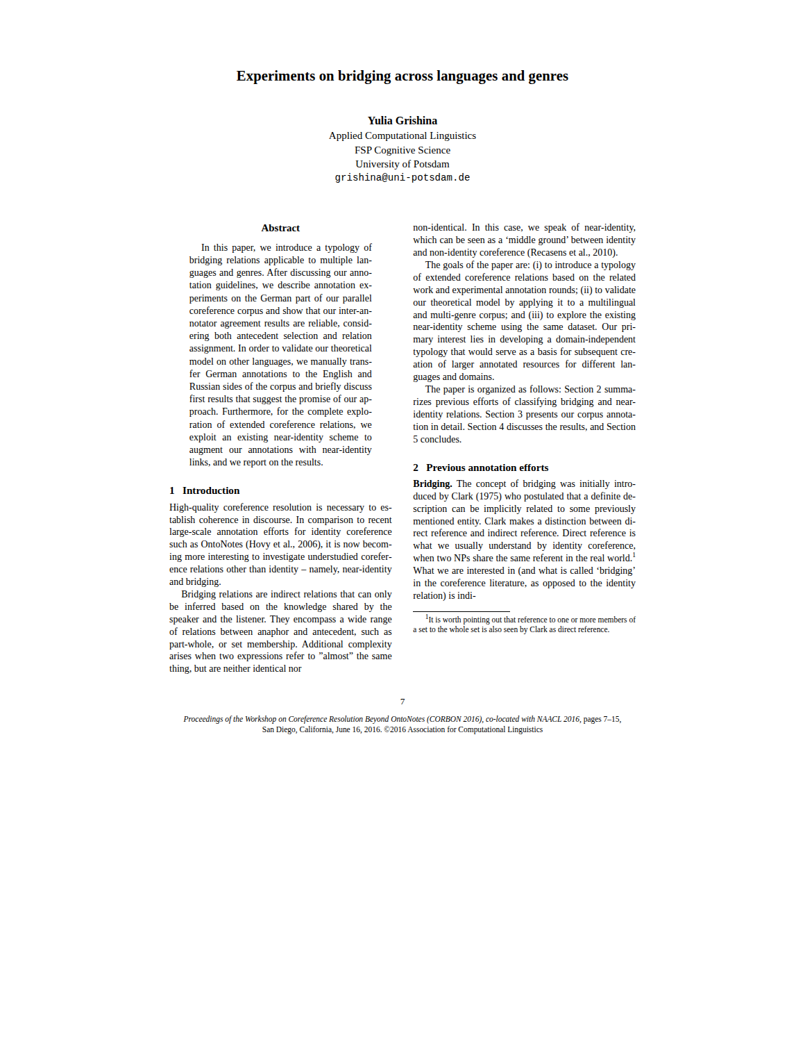Experiments on bridging across languages and genres
Yulia Grishina
Applied Computational Linguistics
FSP Cognitive Science
University of Potsdam
grishina@uni-potsdam.de
Abstract
In this paper, we introduce a typology of bridging relations applicable to multiple languages and genres. After discussing our annotation guidelines, we describe annotation experiments on the German part of our parallel coreference corpus and show that our inter-annotator agreement results are reliable, considering both antecedent selection and relation assignment. In order to validate our theoretical model on other languages, we manually transfer German annotations to the English and Russian sides of the corpus and briefly discuss first results that suggest the promise of our approach. Furthermore, for the complete exploration of extended coreference relations, we exploit an existing near-identity scheme to augment our annotations with near-identity links, and we report on the results.
1 Introduction
High-quality coreference resolution is necessary to establish coherence in discourse. In comparison to recent large-scale annotation efforts for identity coreference such as OntoNotes (Hovy et al., 2006), it is now becoming more interesting to investigate understudied coreference relations other than identity – namely, near-identity and bridging.
Bridging relations are indirect relations that can only be inferred based on the knowledge shared by the speaker and the listener. They encompass a wide range of relations between anaphor and antecedent, such as part-whole, or set membership. Additional complexity arises when two expressions refer to ”almost” the same thing, but are neither identical nor
non-identical. In this case, we speak of near-identity, which can be seen as a ‘middle ground’ between identity and non-identity coreference (Recasens et al., 2010).
The goals of the paper are: (i) to introduce a typology of extended coreference relations based on the related work and experimental annotation rounds; (ii) to validate our theoretical model by applying it to a multilingual and multi-genre corpus; and (iii) to explore the existing near-identity scheme using the same dataset. Our primary interest lies in developing a domain-independent typology that would serve as a basis for subsequent creation of larger annotated resources for different languages and domains.
The paper is organized as follows: Section 2 summarizes previous efforts of classifying bridging and near-identity relations. Section 3 presents our corpus annotation in detail. Section 4 discusses the results, and Section 5 concludes.
2 Previous annotation efforts
Bridging. The concept of bridging was initially introduced by Clark (1975) who postulated that a definite description can be implicitly related to some previously mentioned entity. Clark makes a distinction between direct reference and indirect reference. Direct reference is what we usually understand by identity coreference, when two NPs share the same referent in the real world.1 What we are interested in (and what is called ‘bridging’ in the coreference literature, as opposed to the identity relation) is indi-
1It is worth pointing out that reference to one or more members of a set to the whole set is also seen by Clark as direct reference.
7
Proceedings of the Workshop on Coreference Resolution Beyond OntoNotes (CORBON 2016), co-located with NAACL 2016, pages 7–15,
San Diego, California, June 16, 2016. ©2016 Association for Computational Linguistics